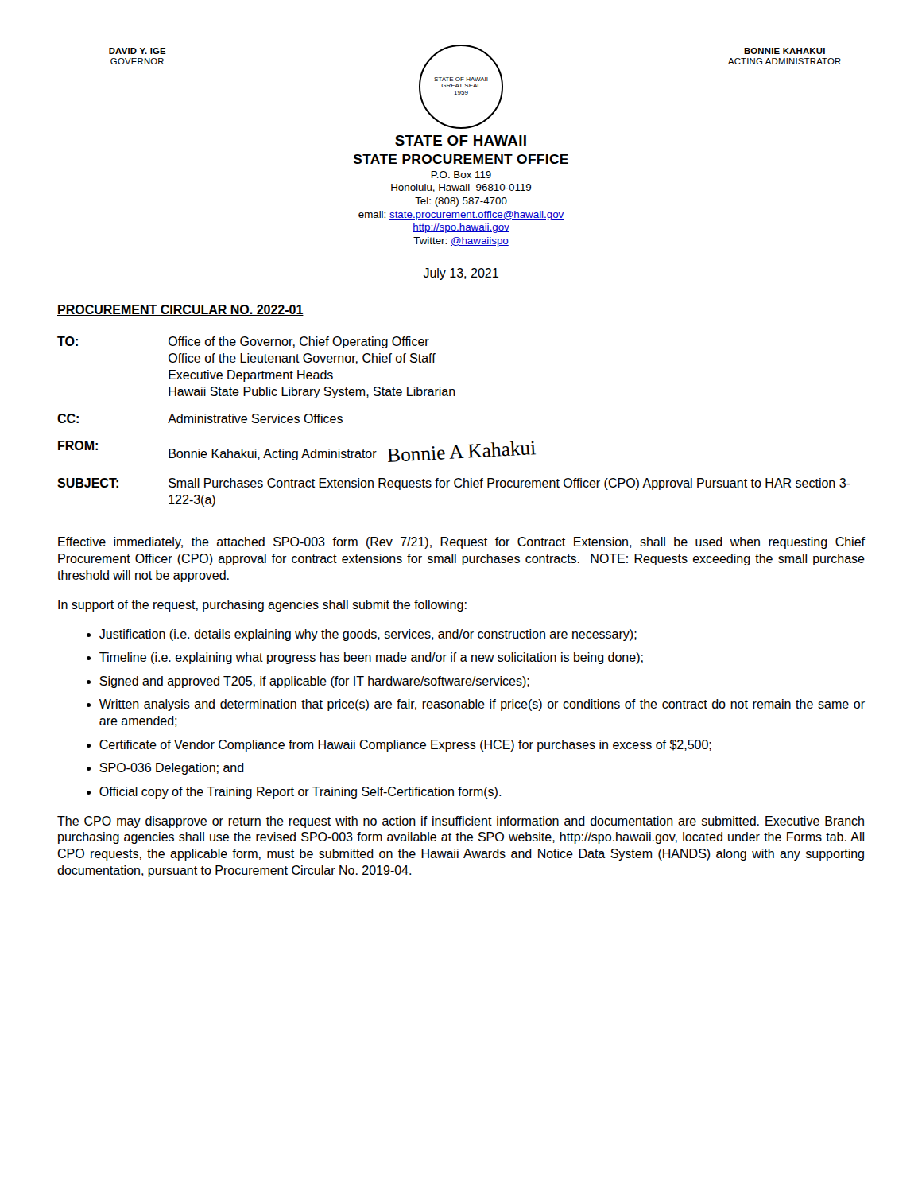DAVID Y. IGE
GOVERNOR
STATE OF HAWAII
GREAT SEAL
1959
BONNIE KAHAKUI
ACTING ADMINISTRATOR
STATE OF HAWAII
STATE PROCUREMENT OFFICE
P.O. Box 119
Honolulu, Hawaii 96810-0119
Tel: (808) 587-4700
email: state.procurement.office@hawaii.gov
http://spo.hawaii.gov
Twitter: @hawaiispo
July 13, 2021
PROCUREMENT CIRCULAR NO. 2022-01
| TO: | Office of the Governor, Chief Operating Officer Office of the Lieutenant Governor, Chief of Staff Executive Department Heads Hawaii State Public Library System, State Librarian |
| CC: | Administrative Services Offices |
| FROM: | Bonnie Kahakui, Acting Administrator Bonnie A Kahakui |
| SUBJECT: | Small Purchases Contract Extension Requests for Chief Procurement Officer (CPO) Approval Pursuant to HAR section 3-122-3(a) |
Effective immediately, the attached SPO-003 form (Rev 7/21), Request for Contract Extension, shall be used when requesting Chief Procurement Officer (CPO) approval for contract extensions for small purchases contracts. NOTE: Requests exceeding the small purchase threshold will not be approved.
In support of the request, purchasing agencies shall submit the following:
Justification (i.e. details explaining why the goods, services, and/or construction are necessary);
Timeline (i.e. explaining what progress has been made and/or if a new solicitation is being done);
Signed and approved T205, if applicable (for IT hardware/software/services);
Written analysis and determination that price(s) are fair, reasonable if price(s) or conditions of the contract do not remain the same or are amended;
Certificate of Vendor Compliance from Hawaii Compliance Express (HCE) for purchases in excess of $2,500;
SPO-036 Delegation; and
Official copy of the Training Report or Training Self-Certification form(s).
The CPO may disapprove or return the request with no action if insufficient information and documentation are submitted. Executive Branch purchasing agencies shall use the revised SPO-003 form available at the SPO website, http://spo.hawaii.gov, located under the Forms tab. All CPO requests, the applicable form, must be submitted on the Hawaii Awards and Notice Data System (HANDS) along with any supporting documentation, pursuant to Procurement Circular No. 2019-04.